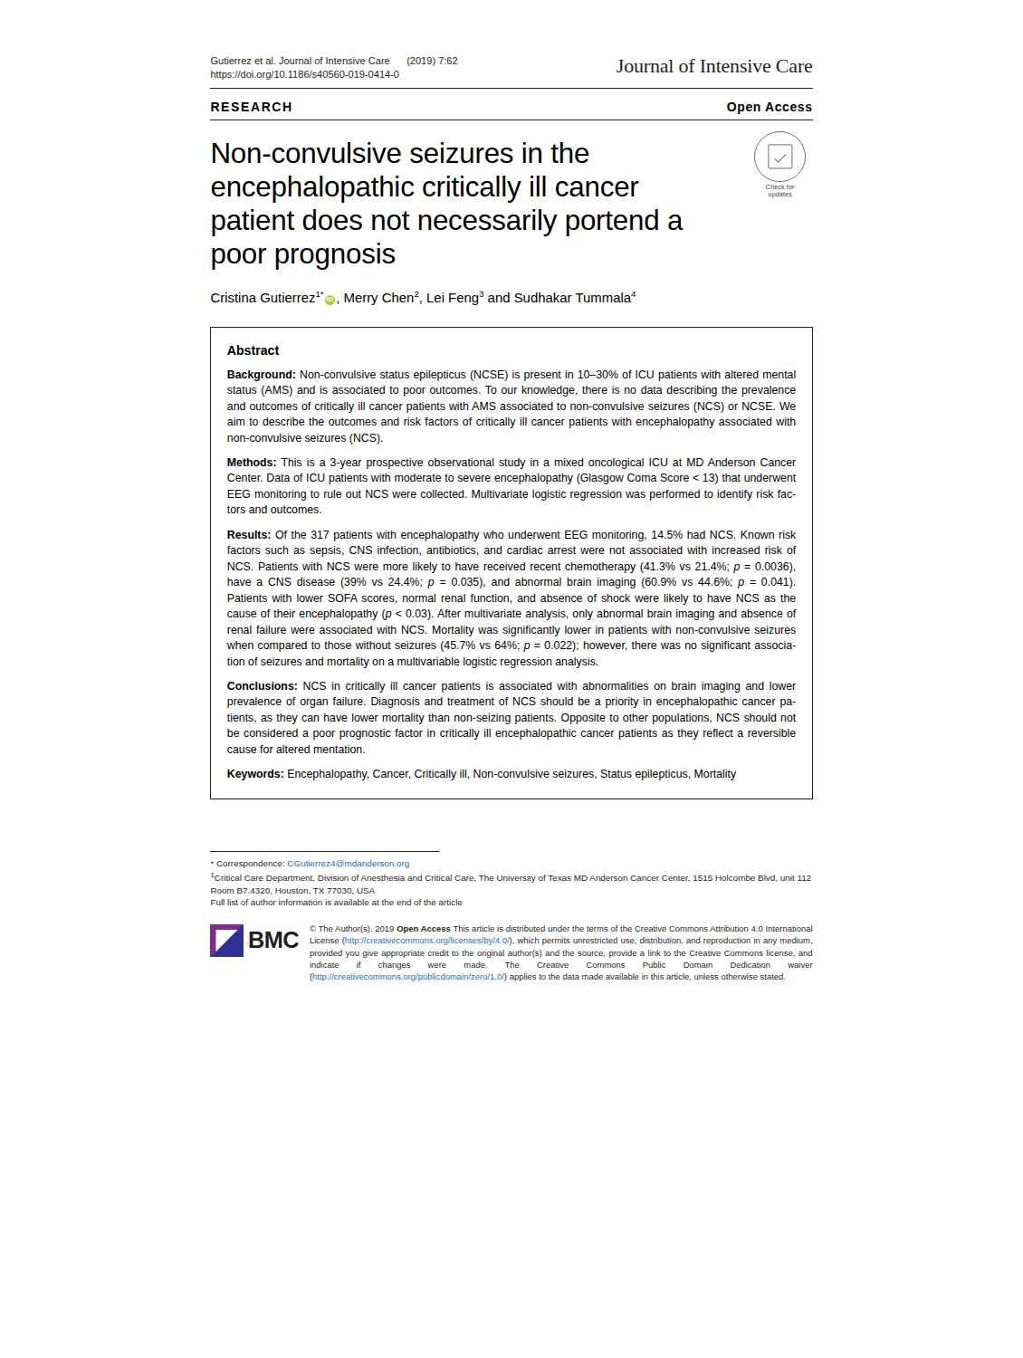Gutierrez et al. Journal of Intensive Care (2019) 7:62
https://doi.org/10.1186/s40560-019-0414-0
Journal of Intensive Care
RESEARCH
Open Access
Check for
updates
Non-convulsive seizures in the encephalopathic critically ill cancer patient does not necessarily portend a poor prognosis
Cristina Gutierrez1*iD, Merry Chen2, Lei Feng3 and Sudhakar Tummala4
Abstract
Background: Non-convulsive status epilepticus (NCSE) is present in 10–30% of ICU patients with altered mental status (AMS) and is associated to poor outcomes. To our knowledge, there is no data describing the prevalence and outcomes of critically ill cancer patients with AMS associated to non-convulsive seizures (NCS) or NCSE. We aim to describe the outcomes and risk factors of critically ill cancer patients with encephalopathy associated with non-convulsive seizures (NCS).
Methods: This is a 3-year prospective observational study in a mixed oncological ICU at MD Anderson Cancer Center. Data of ICU patients with moderate to severe encephalopathy (Glasgow Coma Score < 13) that underwent EEG monitoring to rule out NCS were collected. Multivariate logistic regression was performed to identify risk factors and outcomes.
Results: Of the 317 patients with encephalopathy who underwent EEG monitoring, 14.5% had NCS. Known risk factors such as sepsis, CNS infection, antibiotics, and cardiac arrest were not associated with increased risk of NCS. Patients with NCS were more likely to have received recent chemotherapy (41.3% vs 21.4%; p = 0.0036), have a CNS disease (39% vs 24.4%; p = 0.035), and abnormal brain imaging (60.9% vs 44.6%; p = 0.041). Patients with lower SOFA scores, normal renal function, and absence of shock were likely to have NCS as the cause of their encephalopathy (p < 0.03). After multivariate analysis, only abnormal brain imaging and absence of renal failure were associated with NCS. Mortality was significantly lower in patients with non-convulsive seizures when compared to those without seizures (45.7% vs 64%; p = 0.022); however, there was no significant association of seizures and mortality on a multivariable logistic regression analysis.
Conclusions: NCS in critically ill cancer patients is associated with abnormalities on brain imaging and lower prevalence of organ failure. Diagnosis and treatment of NCS should be a priority in encephalopathic cancer patients, as they can have lower mortality than non-seizing patients. Opposite to other populations, NCS should not be considered a poor prognostic factor in critically ill encephalopathic cancer patients as they reflect a reversible cause for altered mentation.
Keywords: Encephalopathy, Cancer, Critically ill, Non-convulsive seizures, Status epilepticus, Mortality
* Correspondence: CGutierrez4@mdanderson.org
1Critical Care Department, Division of Anesthesia and Critical Care, The University of Texas MD Anderson Cancer Center, 1515 Holcombe Blvd, unit 112 Room B7.4320, Houston, TX 77030, USA
Full list of author information is available at the end of the article
BMC
© The Author(s). 2019 Open Access This article is distributed under the terms of the Creative Commons Attribution 4.0 International License (http://creativecommons.org/licenses/by/4.0/), which permits unrestricted use, distribution, and reproduction in any medium, provided you give appropriate credit to the original author(s) and the source, provide a link to the Creative Commons license, and indicate if changes were made. The Creative Commons Public Domain Dedication waiver (http://creativecommons.org/publicdomain/zero/1.0/) applies to the data made available in this article, unless otherwise stated.